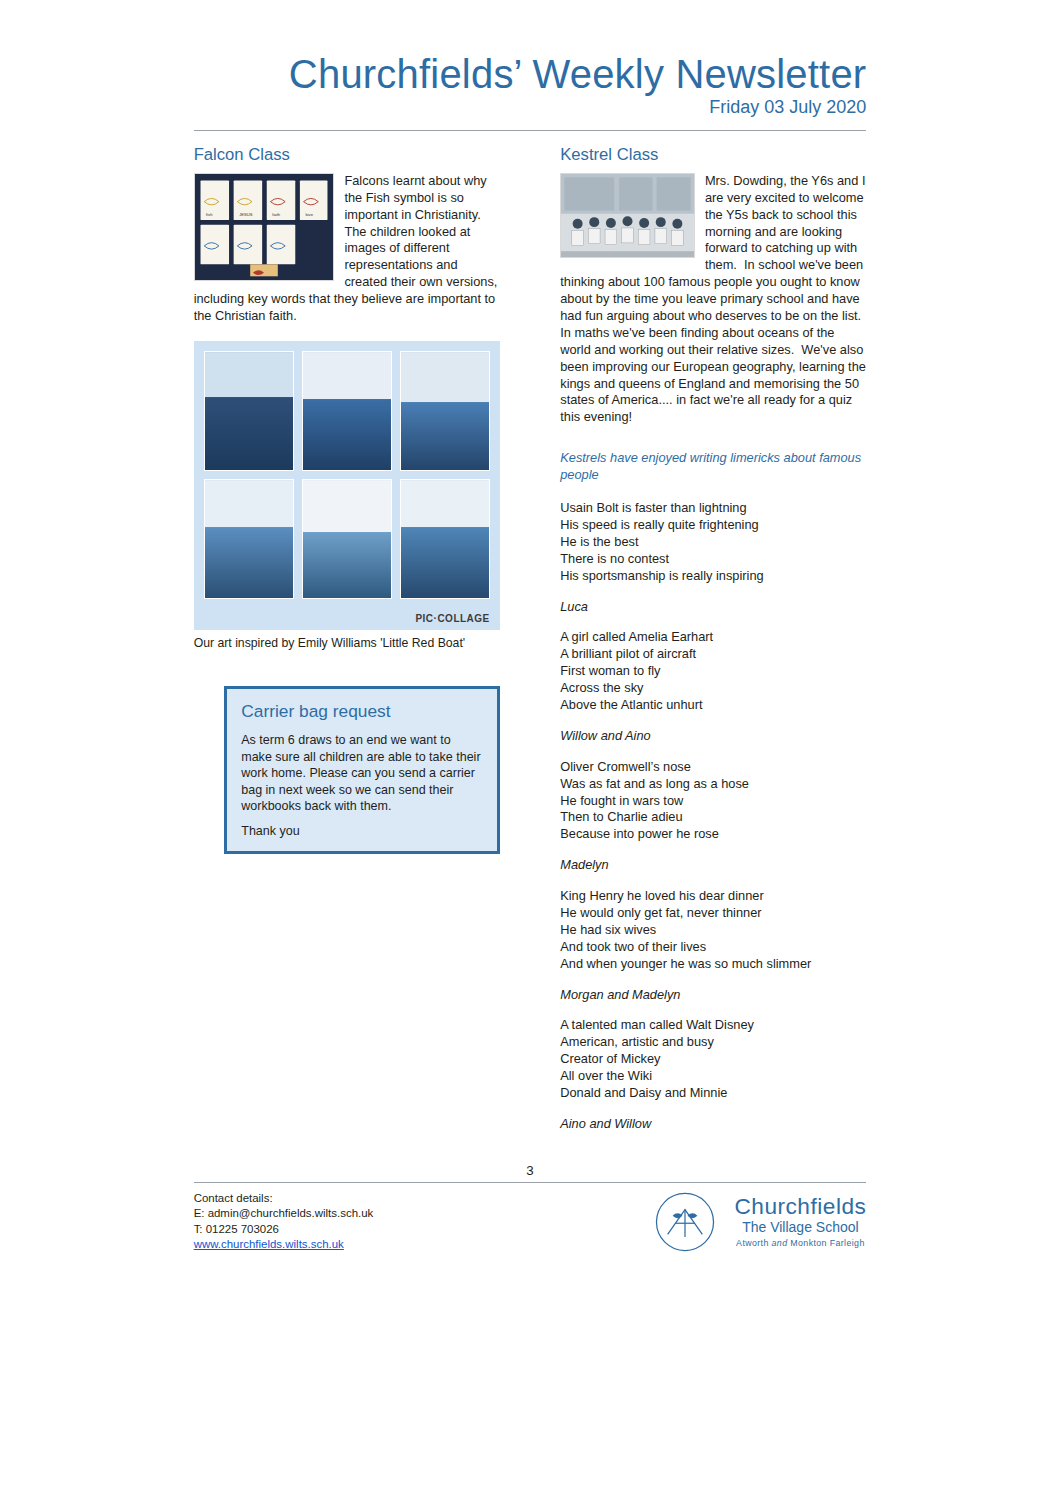Churchfields’ Weekly Newsletter
Friday 03 July 2020
Falcon Class
Falcons learnt about why the Fish symbol is so important in Christianity. The children looked at images of different representations and created their own versions, including key words that they believe are important to the Christian faith.
PIC·COLLAGE
Our art inspired by Emily Williams 'Little Red Boat'
Carrier bag request
As term 6 draws to an end we want to make sure all children are able to take their work home. Please can you send a carrier bag in next week so we can send their workbooks back with them.
Thank you
Kestrel Class
Mrs. Dowding, the Y6s and I are very excited to welcome the Y5s back to school this morning and are looking forward to catching up with them. In school we've been thinking about 100 famous people you ought to know about by the time you leave primary school and have had fun arguing about who deserves to be on the list. In maths we've been finding about oceans of the world and working out their relative sizes. We've also been improving our European geography, learning the kings and queens of England and memorising the 50 states of America.... in fact we're all ready for a quiz this evening!
Kestrels have enjoyed writing limericks about famous people
Usain Bolt is faster than lightning
His speed is really quite frightening
He is the best
There is no contest
His sportsmanship is really inspiring
Luca
A girl called Amelia Earhart
A brilliant pilot of aircraft
First woman to fly
Across the sky
Above the Atlantic unhurt
Willow and Aino
Oliver Cromwell’s nose
Was as fat and as long as a hose
He fought in wars tow
Then to Charlie adieu
Because into power he rose
Madelyn
King Henry he loved his dear dinner
He would only get fat, never thinner
He had six wives
And took two of their lives
And when younger he was so much slimmer
Morgan and Madelyn
A talented man called Walt Disney
American, artistic and busy
Creator of Mickey
All over the Wiki
Donald and Daisy and Minnie
Aino and Willow
3
Contact details:
E: admin@churchfields.wilts.sch.uk
T: 01225 703026
www.churchfields.wilts.sch.uk
Churchfields
The Village School
Atworth and Monkton Farleigh